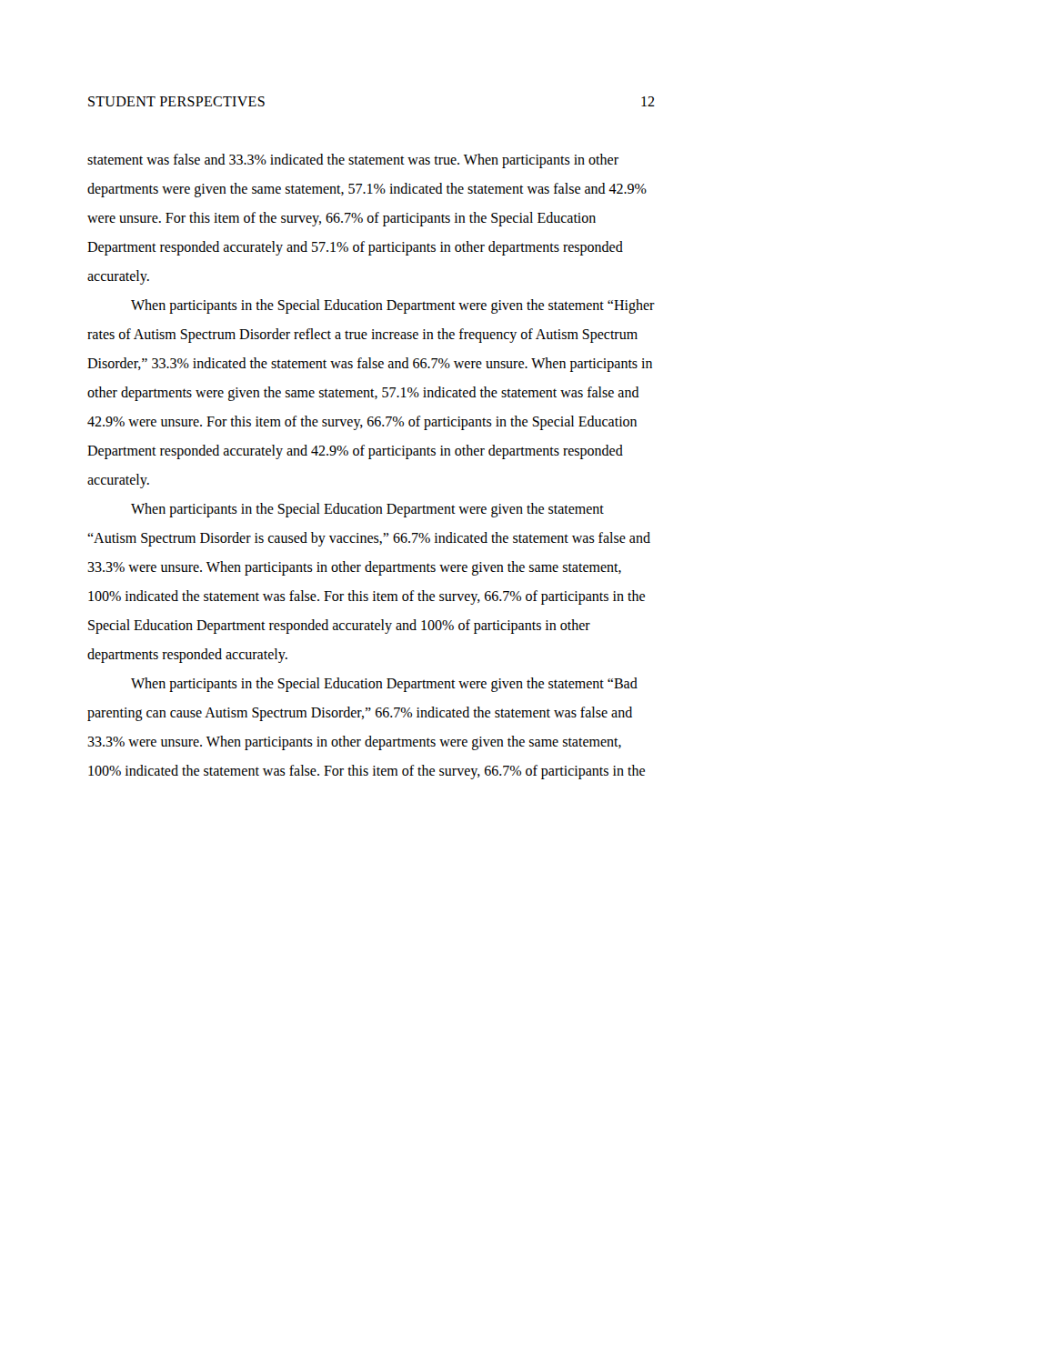Student Perspectives 12
statement was false and 33.3% indicated the statement was true. When participants in other departments were given the same statement, 57.1% indicated the statement was false and 42.9% were unsure. For this item of the survey, 66.7% of participants in the Special Education Department responded accurately and 57.1% of participants in other departments responded accurately.
When participants in the Special Education Department were given the statement “Higher rates of Autism Spectrum Disorder reflect a true increase in the frequency of Autism Spectrum Disorder,” 33.3% indicated the statement was false and 66.7% were unsure. When participants in other departments were given the same statement, 57.1% indicated the statement was false and 42.9% were unsure. For this item of the survey, 66.7% of participants in the Special Education Department responded accurately and 42.9% of participants in other departments responded accurately.
When participants in the Special Education Department were given the statement “Autism Spectrum Disorder is caused by vaccines,” 66.7% indicated the statement was false and 33.3% were unsure. When participants in other departments were given the same statement, 100% indicated the statement was false. For this item of the survey, 66.7% of participants in the Special Education Department responded accurately and 100% of participants in other departments responded accurately.
When participants in the Special Education Department were given the statement “Bad parenting can cause Autism Spectrum Disorder,” 66.7% indicated the statement was false and 33.3% were unsure. When participants in other departments were given the same statement, 100% indicated the statement was false. For this item of the survey, 66.7% of participants in the